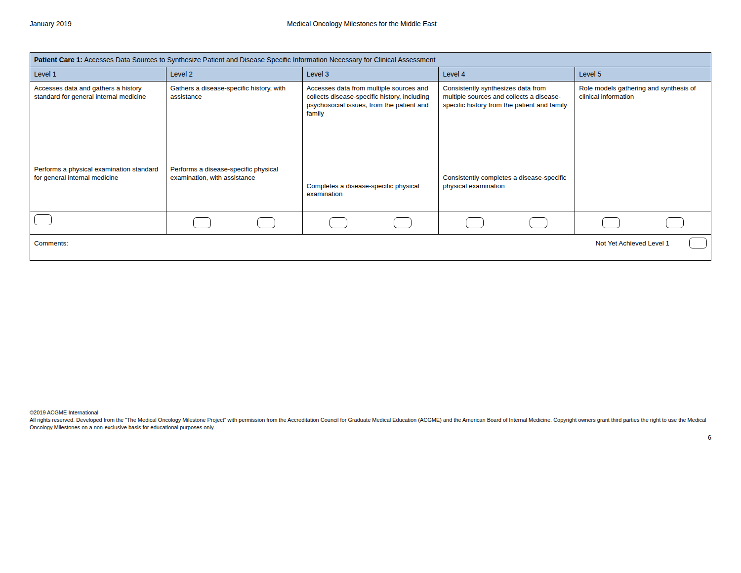January 2019
Medical Oncology Milestones for the Middle East
| Patient Care 1: Accesses Data Sources to Synthesize Patient and Disease Specific Information Necessary for Clinical Assessment |
| Level 1 | Level 2 | Level 3 | Level 4 | Level 5 |
| Accesses data and gathers a history standard for general internal medicine Performs a physical examination standard for general internal medicine | Gathers a disease-specific history, with assistance Performs a disease-specific physical examination, with assistance | Accesses data from multiple sources and collects disease-specific history, including psychosocial issues, from the patient and family Completes a disease-specific physical examination | Consistently synthesizes data from multiple sources and collects a disease-specific history from the patient and family Consistently completes a disease-specific physical examination | Role models gathering and synthesis of clinical information |
| Comments: Not Yet Achieved Level 1 |
©2019 ACGME International
All rights reserved. Developed from the “The Medical Oncology Milestone Project” with permission from the Accreditation Council for Graduate Medical Education (ACGME) and the American Board of Internal Medicine. Copyright owners grant third parties the right to use the Medical Oncology Milestones on a non-exclusive basis for educational purposes only.
6